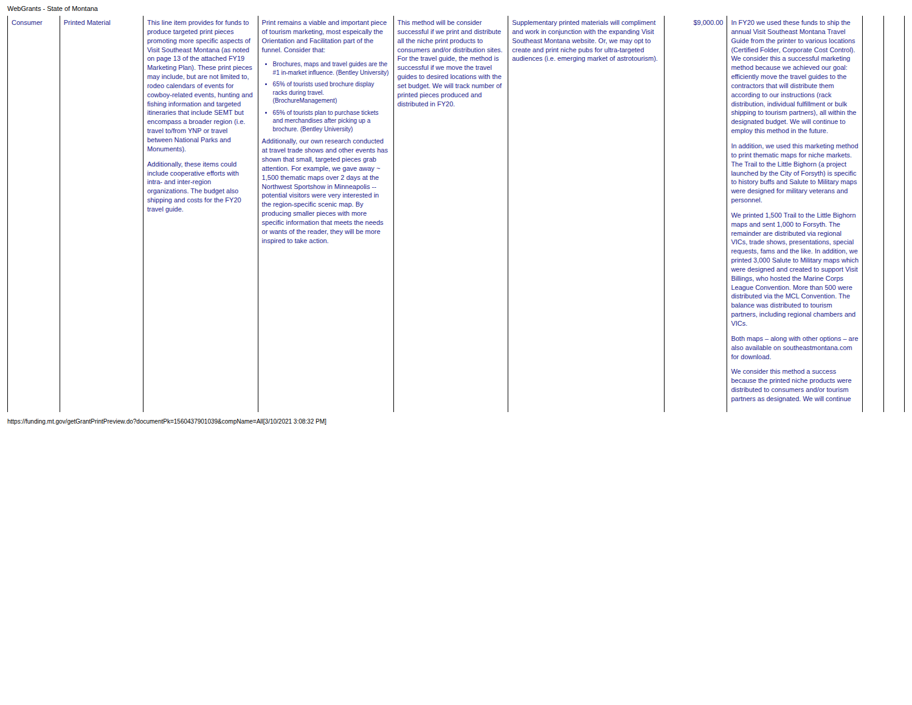WebGrants - State of Montana
| Consumer | Printed Material | This line item provides for funds to produce targeted print pieces promoting more specific aspects of Visit Southeast Montana (as noted on page 13 of the attached FY19 Marketing Plan). These print pieces may include, but are not limited to, rodeo calendars of events for cowboy-related events, hunting and fishing information and targeted itineraries that include SEMT but encompass a broader region (i.e. travel to/from YNP or travel between National Parks and Monuments). Additionally, these items could include cooperative efforts with intra- and inter-region organizations. The budget also shipping and costs for the FY20 travel guide. | Print remains a viable and important piece of tourism marketing, most espeically the Orientation and Facilitation part of the funnel. Consider that: Brochures, maps and travel guides are the #1 in-market influence. (Bentley University) 65% of tourists used brochure display racks during travel. (BrochureManagement) 65% of tourists plan to purchase tickets and merchandises after picking up a brochure. (Bentley University) Additionally, our own research conducted at travel trade shows and other events has shown that small, targeted pieces grab attention. For example, we gave away ~ 1,500 thematic maps over 2 days at the Northwest Sportshow in Minneapolis -- potential visitors were very interested in the region-specific scenic map. By producing smaller pieces with more specific information that meets the needs or wants of the reader, they will be more inspired to take action. | This method will be consider successful if we print and distribute all the niche print products to consumers and/or distribution sites. For the travel guide, the method is successful if we move the travel guides to desired locations with the set budget. We will track number of printed pieces produced and distributed in FY20. | Supplementary printed materials will compliment and work in conjunction with the expanding Visit Southeast Montana website. Or, we may opt to create and print niche pubs for ultra-targeted audiences (i.e. emerging market of astrotourism). | $9,000.00 | In FY20 we used these funds to ship the annual Visit Southeast Montana Travel Guide from the printer to various locations (Certified Folder, Corporate Cost Control). We consider this a successful marketing method because we achieved our goal: efficiently move the travel guides to the contractors that will distribute them according to our instructions (rack distribution, individual fulfillment or bulk shipping to tourism partners), all within the designated budget. We will continue to employ this method in the future. In addition, we used this marketing method to print thematic maps for niche markets. The Trail to the Little Bighorn (a project launched by the City of Forsyth) is specific to history buffs and Salute to Military maps were designed for military veterans and personnel. We printed 1,500 Trail to the Little Bighorn maps and sent 1,000 to Forsyth. The remainder are distributed via regional VICs, trade shows, presentations, special requests, fams and the like. In addition, we printed 3,000 Salute to Military maps which were designed and created to support Visit Billings, who hosted the Marine Corps League Convention. More than 500 were distributed via the MCL Convention. The balance was distributed to tourism partners, including regional chambers and VICs. Both maps – along with other options – are also available on southeastmontana.com for download. We consider this method a success because the printed niche products were distributed to consumers and/or tourism partners as designated. We will continue | | |
https://funding.mt.gov/getGrantPrintPreview.do?documentPk=1560437901039&compName=All[3/10/2021 3:08:32 PM]